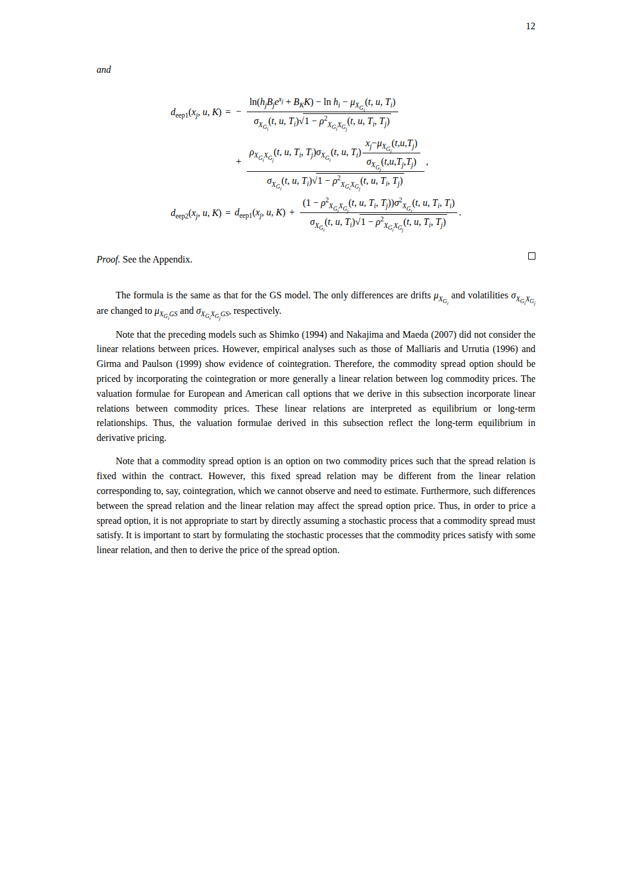12
and
| d eep1 ( x j , u , K ) | = | − ln( h j B j e x j + B K K ) − ln h i − μ X G i ( t , u , T i ) σ X G i ( t , u , T i ) √ 1 − ρ 2 X G i X G j ( t , u , T i , T j ) |
| | | + ρ X G i X G j ( t , u , T i , T j ) σ X G i ( t , u , T i ) x j − μ X G j ( t , u , T j ) σ X G j ( t , u , T j , T j ) σ X G i ( t , u , T i ) √ 1 − ρ 2 X G i X G j ( t , u , T i , T j ) , |
| d eep2 ( x j , u , K ) | = | d eep1 ( x j , u , K ) + (1 − ρ 2 X G i X G j ( t , u , T i , T j )) σ 2 X G i ( t , u , T i , T i ) σ X G i ( t , u , T i ) √ 1 − ρ 2 X G i X G j ( t , u , T i , T j ) . |
Proof. See the Appendix.
The formula is the same as that for the GS model. The only differences are drifts μXGi and volatilities σXGiXGj are changed to μXGiGS and σXGiXGjGS, respectively.
Note that the preceding models such as Shimko (1994) and Nakajima and Maeda (2007) did not consider the linear relations between prices. However, empirical analyses such as those of Malliaris and Urrutia (1996) and Girma and Paulson (1999) show evidence of cointegration. Therefore, the commodity spread option should be priced by incorporating the cointegration or more generally a linear relation between log commodity prices. The valuation formulae for European and American call options that we derive in this subsection incorporate linear relations between commodity prices. These linear relations are interpreted as equilibrium or long-term relationships. Thus, the valuation formulae derived in this subsection reflect the long-term equilibrium in derivative pricing.
Note that a commodity spread option is an option on two commodity prices such that the spread relation is fixed within the contract. However, this fixed spread relation may be different from the linear relation corresponding to, say, cointegration, which we cannot observe and need to estimate. Furthermore, such differences between the spread relation and the linear relation may affect the spread option price. Thus, in order to price a spread option, it is not appropriate to start by directly assuming a stochastic process that a commodity spread must satisfy. It is important to start by formulating the stochastic processes that the commodity prices satisfy with some linear relation, and then to derive the price of the spread option.